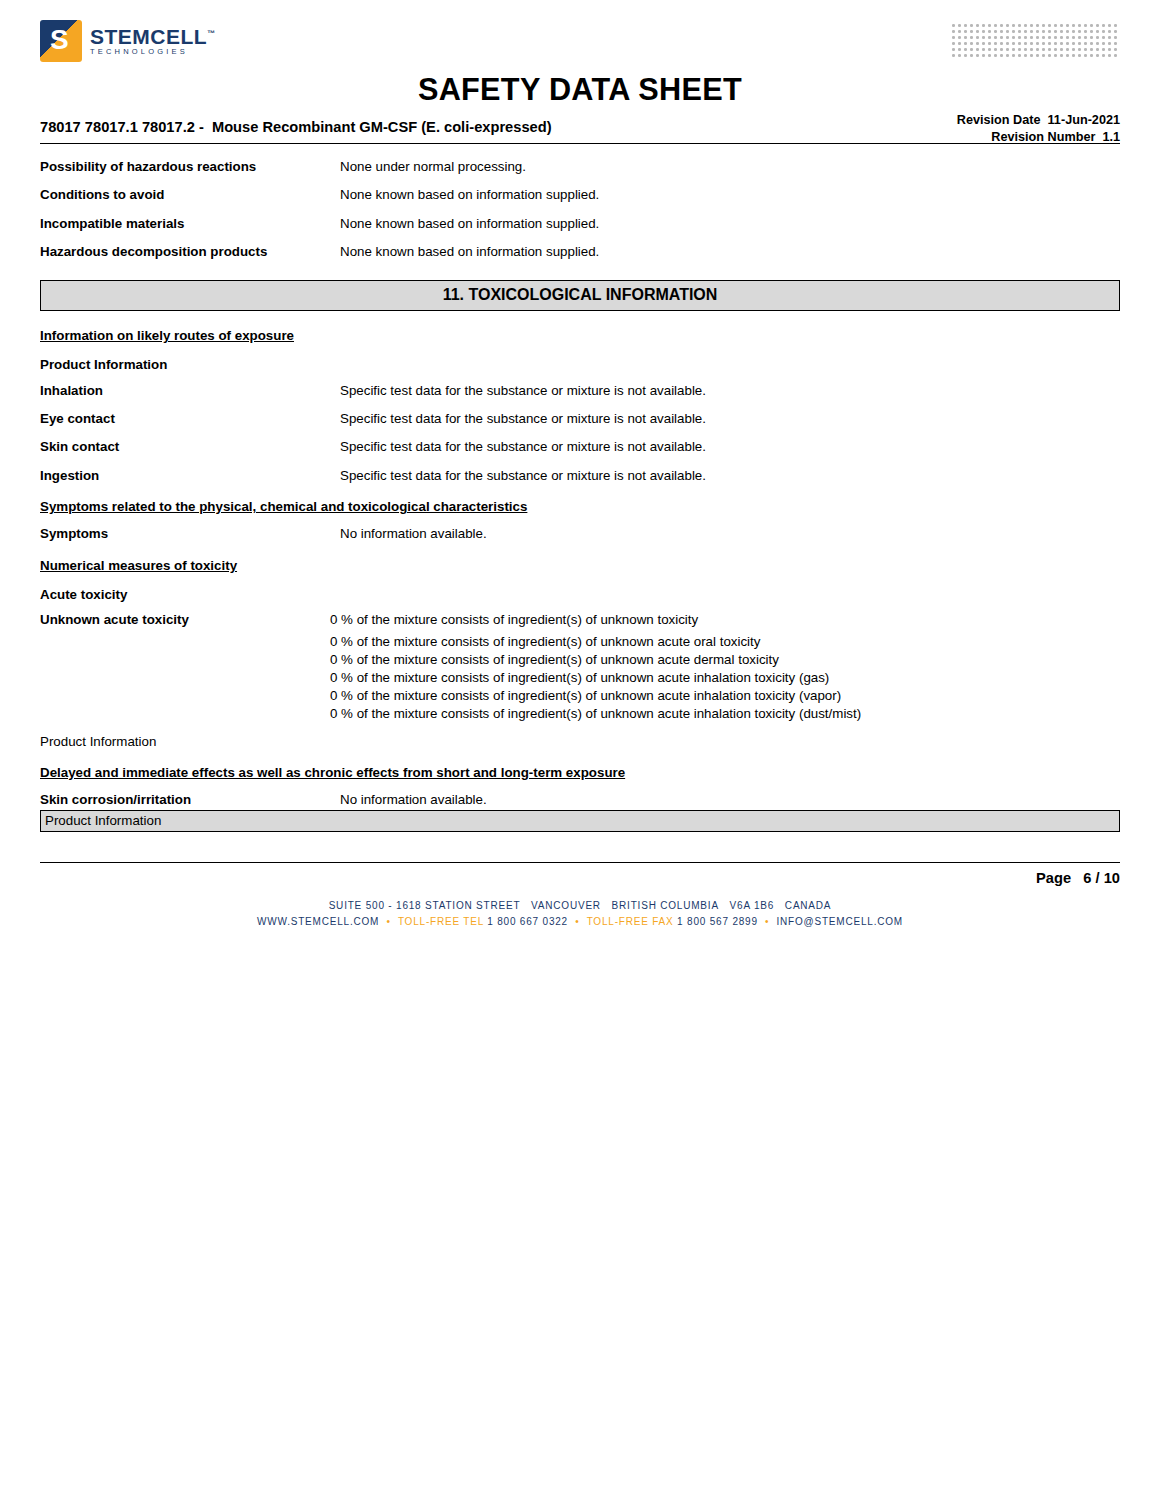STEMCELL™
TECHNOLOGIES
SAFETY DATA SHEET
Revision Date 11-Jun-2021
Revision Number 1.1
78017 78017.1 78017.2 - Mouse Recombinant GM-CSF (E. coli-expressed)
Possibility of hazardous reactions
None under normal processing.
Conditions to avoid
None known based on information supplied.
Incompatible materials
None known based on information supplied.
Hazardous decomposition products
None known based on information supplied.
11. TOXICOLOGICAL INFORMATION
Information on likely routes of exposure
Product Information
Inhalation
Specific test data for the substance or mixture is not available.
Eye contact
Specific test data for the substance or mixture is not available.
Skin contact
Specific test data for the substance or mixture is not available.
Ingestion
Specific test data for the substance or mixture is not available.
Symptoms related to the physical, chemical and toxicological characteristics
Symptoms
No information available.
Numerical measures of toxicity
Acute toxicity
Unknown acute toxicity
0 % of the mixture consists of ingredient(s) of unknown toxicity
0 % of the mixture consists of ingredient(s) of unknown acute oral toxicity
0 % of the mixture consists of ingredient(s) of unknown acute dermal toxicity
0 % of the mixture consists of ingredient(s) of unknown acute inhalation toxicity (gas)
0 % of the mixture consists of ingredient(s) of unknown acute inhalation toxicity (vapor)
0 % of the mixture consists of ingredient(s) of unknown acute inhalation toxicity (dust/mist)
Product Information
Delayed and immediate effects as well as chronic effects from short and long-term exposure
Skin corrosion/irritation
No information available.
Product Information
Page 6 / 10
SUITE 500 - 1618 STATION STREET VANCOUVER BRITISH COLUMBIA V6A 1B6 CANADA
WWW.STEMCELL.COM • TOLL-FREE TEL 1 800 667 0322 • TOLL-FREE FAX 1 800 567 2899 • INFO@STEMCELL.COM